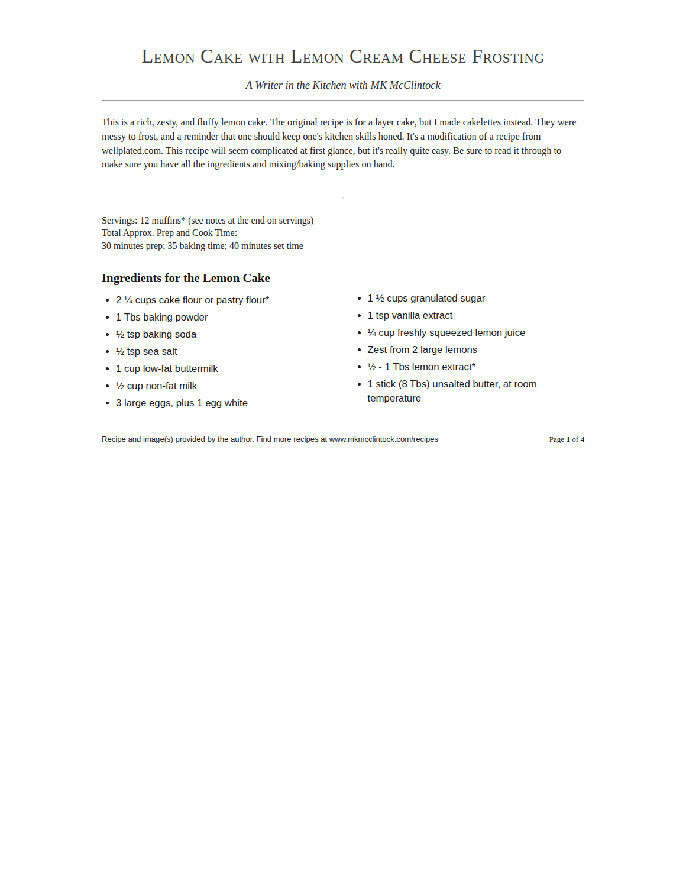Lemon Cake with Lemon Cream Cheese Frosting
A Writer in the Kitchen with MK McClintock
This is a rich, zesty, and fluffy lemon cake. The original recipe is for a layer cake, but I made cakelettes instead. They were messy to frost, and a reminder that one should keep one's kitchen skills honed. It's a modification of a recipe from wellplated.com. This recipe will seem complicated at first glance, but it's really quite easy. Be sure to read it through to make sure you have all the ingredients and mixing/baking supplies on hand.
Servings: 12 muffins* (see notes at the end on servings)
Total Approx. Prep and Cook Time:
30 minutes prep; 35 baking time; 40 minutes set time
Ingredients for the Lemon Cake
2 ¼ cups cake flour or pastry flour*
1 Tbs baking powder
½ tsp baking soda
½ tsp sea salt
1 cup low-fat buttermilk
½ cup non-fat milk
3 large eggs, plus 1 egg white
1 ½ cups granulated sugar
1 tsp vanilla extract
¼ cup freshly squeezed lemon juice
Zest from 2 large lemons
½ - 1 Tbs lemon extract*
1 stick (8 Tbs) unsalted butter, at room temperature
Recipe and image(s) provided by the author. Find more recipes at www.mkmcclintock.com/recipes Page 1 of 4